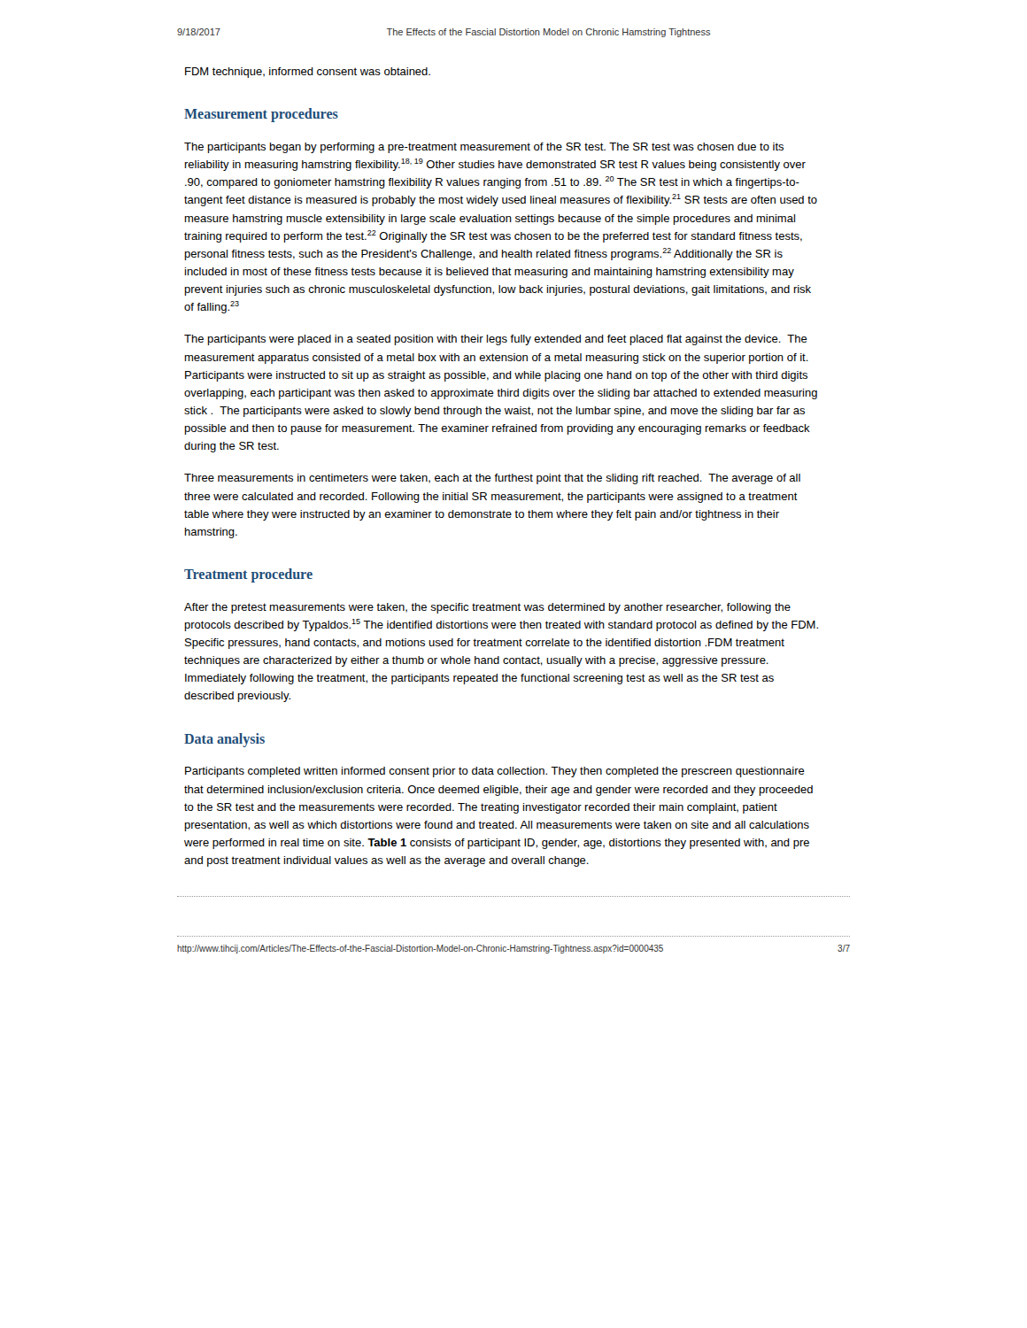9/18/2017 The Effects of the Fascial Distortion Model on Chronic Hamstring Tightness
FDM technique, informed consent was obtained.
Measurement procedures
The participants began by performing a pre-treatment measurement of the SR test. The SR test was chosen due to its reliability in measuring hamstring flexibility.18, 19 Other studies have demonstrated SR test R values being consistently over .90, compared to goniometer hamstring flexibility R values ranging from .51 to .89. 20 The SR test in which a fingertips-to-tangent feet distance is measured is probably the most widely used lineal measures of flexibility.21 SR tests are often used to measure hamstring muscle extensibility in large scale evaluation settings because of the simple procedures and minimal training required to perform the test.22 Originally the SR test was chosen to be the preferred test for standard fitness tests, personal fitness tests, such as the President's Challenge, and health related fitness programs.22 Additionally the SR is included in most of these fitness tests because it is believed that measuring and maintaining hamstring extensibility may prevent injuries such as chronic musculoskeletal dysfunction, low back injuries, postural deviations, gait limitations, and risk of falling.23
The participants were placed in a seated position with their legs fully extended and feet placed flat against the device. The measurement apparatus consisted of a metal box with an extension of a metal measuring stick on the superior portion of it. Participants were instructed to sit up as straight as possible, and while placing one hand on top of the other with third digits overlapping, each participant was then asked to approximate third digits over the sliding bar attached to extended measuring stick . The participants were asked to slowly bend through the waist, not the lumbar spine, and move the sliding bar far as possible and then to pause for measurement. The examiner refrained from providing any encouraging remarks or feedback during the SR test.
Three measurements in centimeters were taken, each at the furthest point that the sliding rift reached. The average of all three were calculated and recorded. Following the initial SR measurement, the participants were assigned to a treatment table where they were instructed by an examiner to demonstrate to them where they felt pain and/or tightness in their hamstring.
Treatment procedure
After the pretest measurements were taken, the specific treatment was determined by another researcher, following the protocols described by Typaldos.15 The identified distortions were then treated with standard protocol as defined by the FDM. Specific pressures, hand contacts, and motions used for treatment correlate to the identified distortion .FDM treatment techniques are characterized by either a thumb or whole hand contact, usually with a precise, aggressive pressure. Immediately following the treatment, the participants repeated the functional screening test as well as the SR test as described previously.
Data analysis
Participants completed written informed consent prior to data collection. They then completed the prescreen questionnaire that determined inclusion/exclusion criteria. Once deemed eligible, their age and gender were recorded and they proceeded to the SR test and the measurements were recorded. The treating investigator recorded their main complaint, patient presentation, as well as which distortions were found and treated. All measurements were taken on site and all calculations were performed in real time on site. Table 1 consists of participant ID, gender, age, distortions they presented with, and pre and post treatment individual values as well as the average and overall change.
http://www.tihcij.com/Articles/The-Effects-of-the-Fascial-Distortion-Model-on-Chronic-Hamstring-Tightness.aspx?id=0000435 3/7